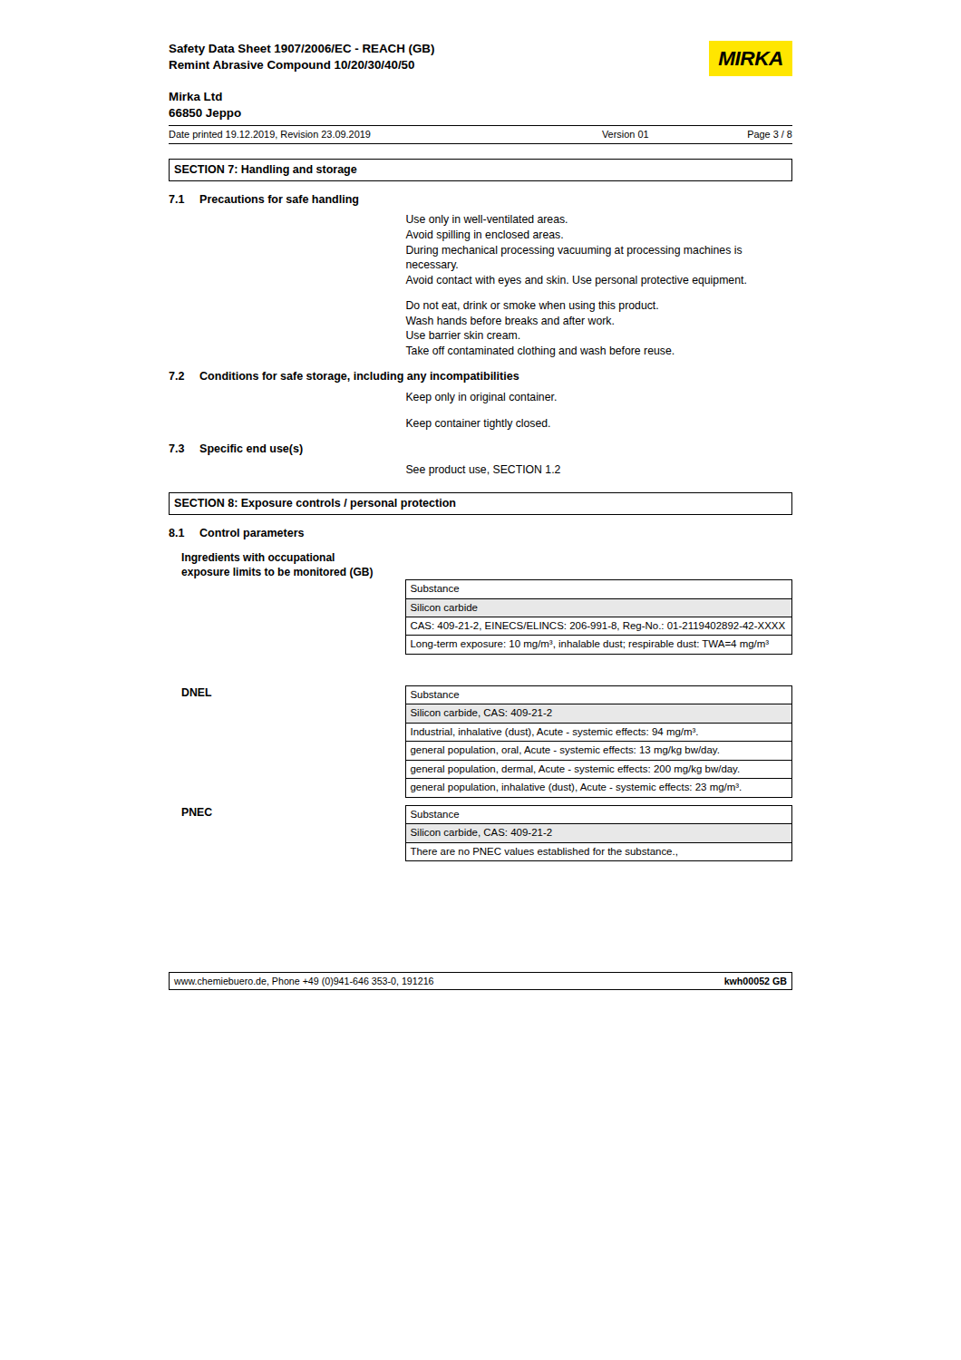Safety Data Sheet 1907/2006/EC - REACH (GB)
Remint Abrasive Compound 10/20/30/40/50
MIRKA
Mirka Ltd
66850 Jeppo
Date printed 19.12.2019, Revision 23.09.2019
Version 01
Page 3 / 8
SECTION 7: Handling and storage
7.1
Precautions for safe handling
Use only in well-ventilated areas.
Avoid spilling in enclosed areas.
During mechanical processing vacuuming at processing machines is necessary.
Avoid contact with eyes and skin. Use personal protective equipment.
Do not eat, drink or smoke when using this product.
Wash hands before breaks and after work.
Use barrier skin cream.
Take off contaminated clothing and wash before reuse.
7.2
Conditions for safe storage, including any incompatibilities
Keep only in original container.
Keep container tightly closed.
7.3
Specific end use(s)
See product use, SECTION 1.2
SECTION 8: Exposure controls / personal protection
8.1
Control parameters
Ingredients with occupational
exposure limits to be monitored (GB)
| Substance |
| Silicon carbide |
| CAS: 409-21-2, EINECS/ELINCS: 206-991-8, Reg-No.: 01-2119402892-42-XXXX |
| Long-term exposure: 10 mg/m³, inhalable dust; respirable dust: TWA=4 mg/m³ |
DNEL
| Substance |
| Silicon carbide, CAS: 409-21-2 |
| Industrial, inhalative (dust), Acute - systemic effects: 94 mg/m³. |
| general population, oral, Acute - systemic effects: 13 mg/kg bw/day. |
| general population, dermal, Acute - systemic effects: 200 mg/kg bw/day. |
| general population, inhalative (dust), Acute - systemic effects: 23 mg/m³. |
PNEC
| Substance |
| Silicon carbide, CAS: 409-21-2 |
| There are no PNEC values established for the substance., |
www.chemiebuero.de, Phone +49 (0)941-646 353-0, 191216
kwh00052 GB